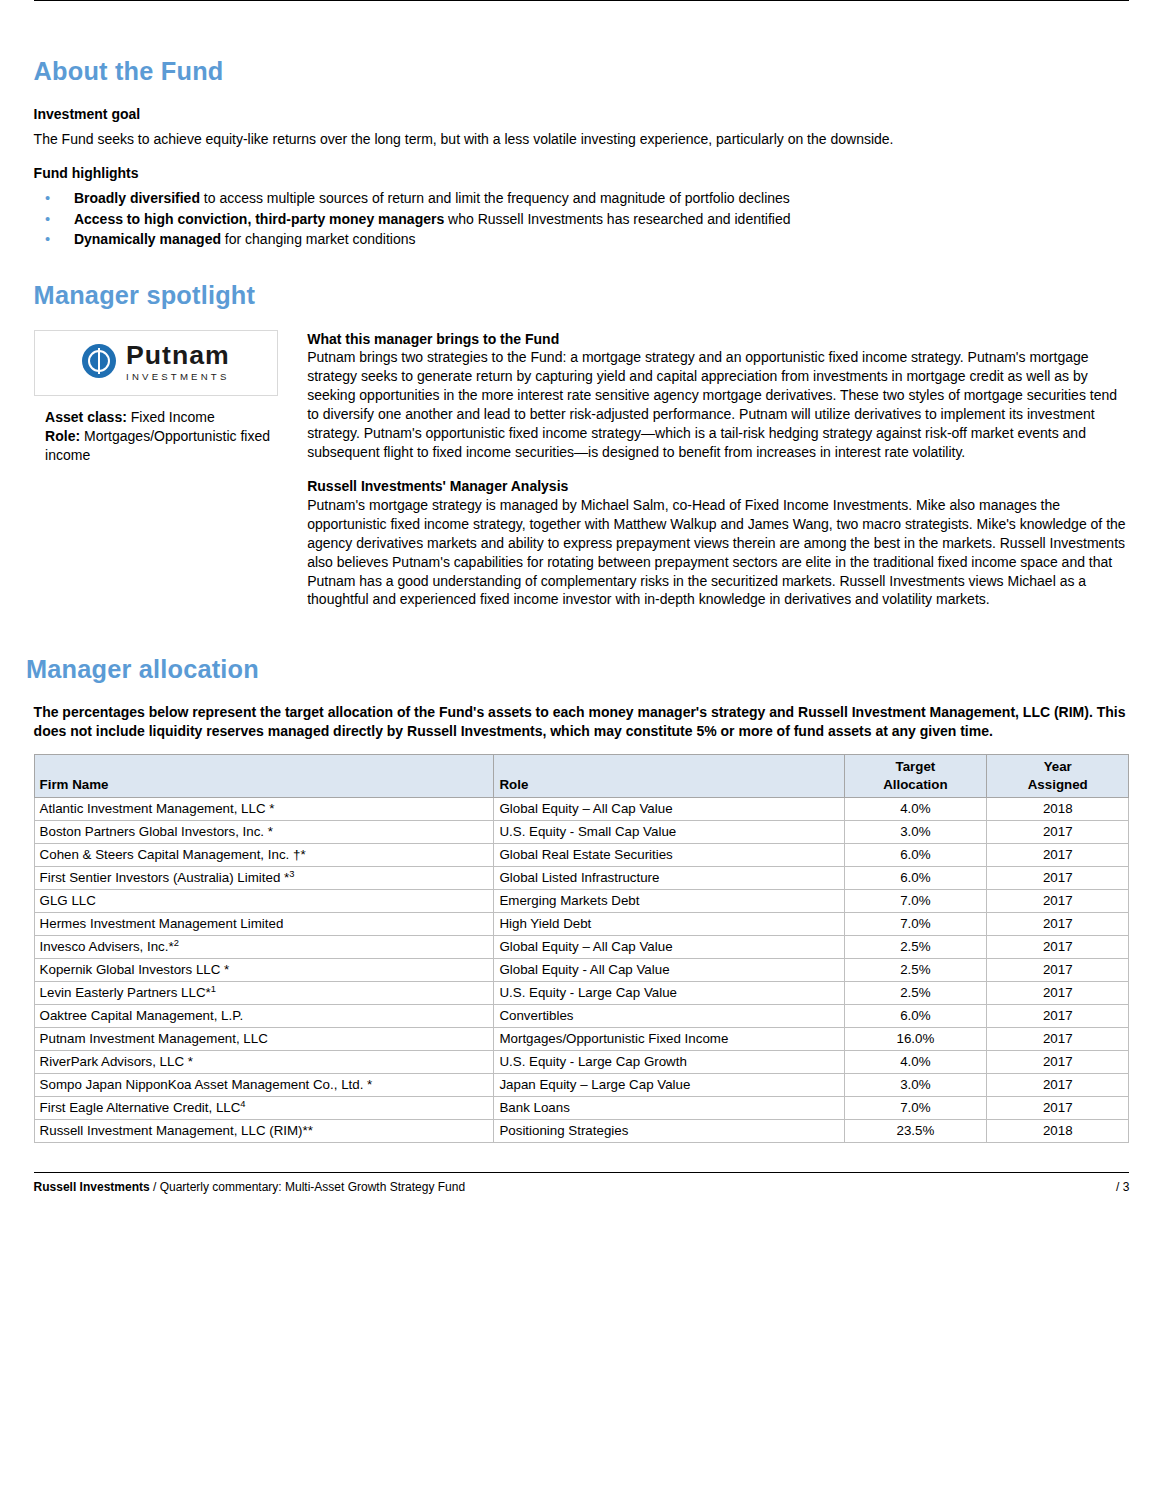About the Fund
Investment goal
The Fund seeks to achieve equity-like returns over the long term, but with a less volatile investing experience, particularly on the downside.
Fund highlights
Broadly diversified to access multiple sources of return and limit the frequency and magnitude of portfolio declines
Access to high conviction, third-party money managers who Russell Investments has researched and identified
Dynamically managed for changing market conditions
Manager spotlight
Putnam
INVESTMENTS
Asset class: Fixed Income
Role: Mortgages/Opportunistic fixed income
What this manager brings to the Fund
Putnam brings two strategies to the Fund: a mortgage strategy and an opportunistic fixed income strategy. Putnam's mortgage strategy seeks to generate return by capturing yield and capital appreciation from investments in mortgage credit as well as by seeking opportunities in the more interest rate sensitive agency mortgage derivatives. These two styles of mortgage securities tend to diversify one another and lead to better risk-adjusted performance. Putnam will utilize derivatives to implement its investment strategy. Putnam's opportunistic fixed income strategy—which is a tail-risk hedging strategy against risk-off market events and subsequent flight to fixed income securities—is designed to benefit from increases in interest rate volatility.
Russell Investments' Manager Analysis
Putnam's mortgage strategy is managed by Michael Salm, co-Head of Fixed Income Investments. Mike also manages the opportunistic fixed income strategy, together with Matthew Walkup and James Wang, two macro strategists. Mike's knowledge of the agency derivatives markets and ability to express prepayment views therein are among the best in the markets. Russell Investments also believes Putnam's capabilities for rotating between prepayment sectors are elite in the traditional fixed income space and that Putnam has a good understanding of complementary risks in the securitized markets. Russell Investments views Michael as a thoughtful and experienced fixed income investor with in-depth knowledge in derivatives and volatility markets.
Manager allocation
The percentages below represent the target allocation of the Fund's assets to each money manager's strategy and Russell Investment Management, LLC (RIM). This does not include liquidity reserves managed directly by Russell Investments, which may constitute 5% or more of fund assets at any given time.
| Firm Name | Role | Target Allocation | Year Assigned |
| --- | --- | --- | --- |
| Atlantic Investment Management, LLC * | Global Equity – All Cap Value | 4.0% | 2018 |
| Boston Partners Global Investors, Inc. * | U.S. Equity - Small Cap Value | 3.0% | 2017 |
| Cohen & Steers Capital Management, Inc. †* | Global Real Estate Securities | 6.0% | 2017 |
| First Sentier Investors (Australia) Limited * 3 | Global Listed Infrastructure | 6.0% | 2017 |
| GLG LLC | Emerging Markets Debt | 7.0% | 2017 |
| Hermes Investment Management Limited | High Yield Debt | 7.0% | 2017 |
| Invesco Advisers, Inc.* 2 | Global Equity – All Cap Value | 2.5% | 2017 |
| Kopernik Global Investors LLC * | Global Equity - All Cap Value | 2.5% | 2017 |
| Levin Easterly Partners LLC* 1 | U.S. Equity - Large Cap Value | 2.5% | 2017 |
| Oaktree Capital Management, L.P. | Convertibles | 6.0% | 2017 |
| Putnam Investment Management, LLC | Mortgages/Opportunistic Fixed Income | 16.0% | 2017 |
| RiverPark Advisors, LLC * | U.S. Equity - Large Cap Growth | 4.0% | 2017 |
| Sompo Japan NipponKoa Asset Management Co., Ltd. * | Japan Equity – Large Cap Value | 3.0% | 2017 |
| First Eagle Alternative Credit, LLC 4 | Bank Loans | 7.0% | 2017 |
| Russell Investment Management, LLC (RIM)** | Positioning Strategies | 23.5% | 2018 |
Russell Investments / Quarterly commentary: Multi-Asset Growth Strategy Fund
/ 3